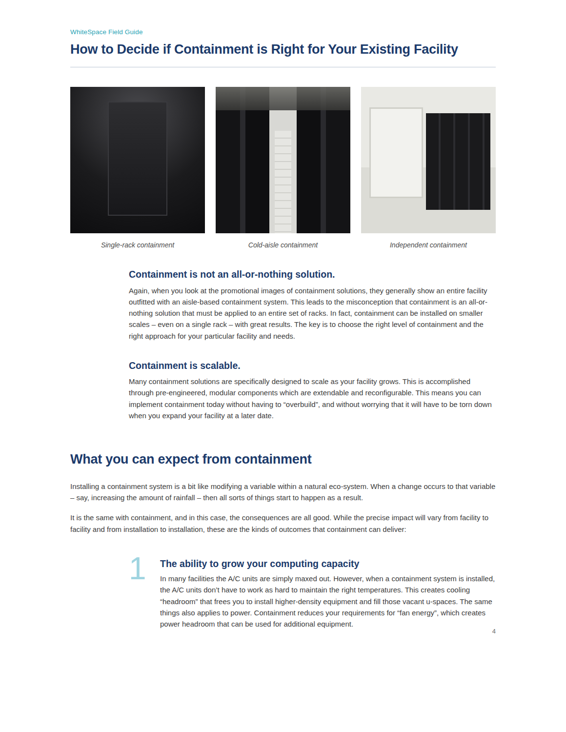WhiteSpace Field Guide
How to Decide if Containment is Right for Your Existing Facility
Single-rack containment
Cold-aisle containment
Independent containment
Containment is not an all-or-nothing solution.
Again, when you look at the promotional images of containment solutions, they generally show an entire facility outfitted with an aisle-based containment system. This leads to the misconception that containment is an all-or-nothing solution that must be applied to an entire set of racks. In fact, containment can be installed on smaller scales – even on a single rack – with great results. The key is to choose the right level of containment and the right approach for your particular facility and needs.
Containment is scalable.
Many containment solutions are specifically designed to scale as your facility grows. This is accomplished through pre-engineered, modular components which are extendable and reconfigurable. This means you can implement containment today without having to “overbuild”, and without worrying that it will have to be torn down when you expand your facility at a later date.
What you can expect from containment
Installing a containment system is a bit like modifying a variable within a natural eco-system. When a change occurs to that variable – say, increasing the amount of rainfall – then all sorts of things start to happen as a result.
It is the same with containment, and in this case, the consequences are all good. While the precise impact will vary from facility to facility and from installation to installation, these are the kinds of outcomes that containment can deliver:
1
The ability to grow your computing capacity
In many facilities the A/C units are simply maxed out. However, when a containment system is installed, the A/C units don’t have to work as hard to maintain the right temperatures. This creates cooling “headroom” that frees you to install higher-density equipment and fill those vacant u-spaces. The same things also applies to power. Containment reduces your requirements for “fan energy”, which creates power headroom that can be used for additional equipment.
4